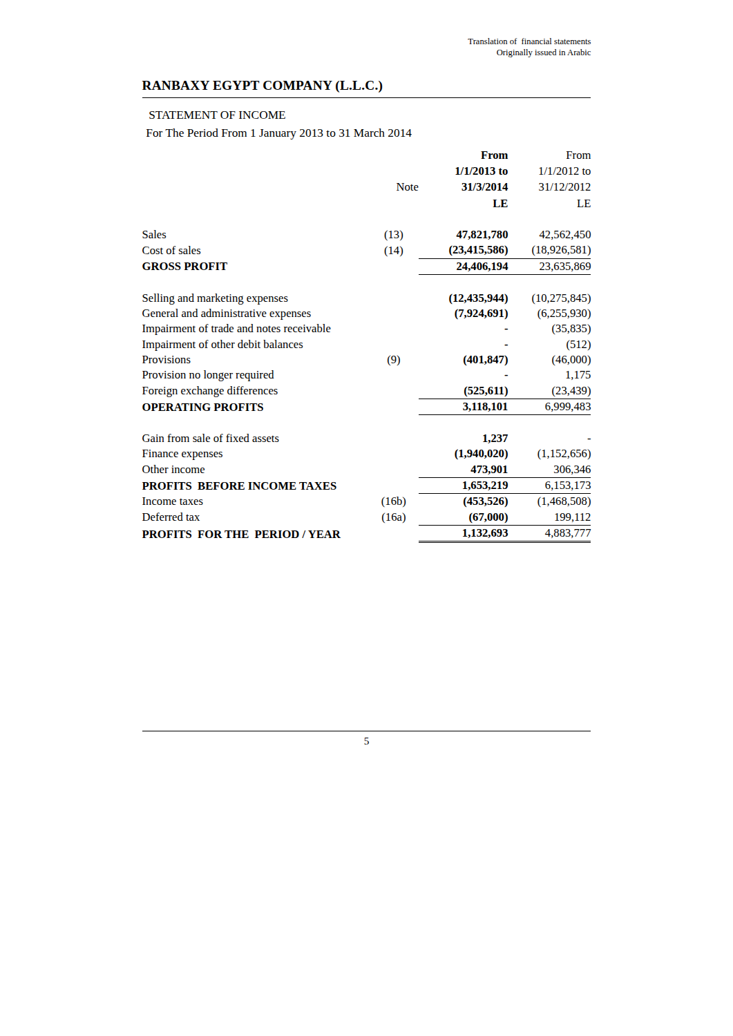Translation of financial statements
Originally issued in Arabic
RANBAXY EGYPT COMPANY (L.L.C.)
STATEMENT OF INCOME
For The Period From 1 January 2013 to 31 March 2014
| | | From | From |
| | | 1/1/2013 to | 1/1/2012 to |
| | Note | 31/3/2014 | 31/12/2012 |
| | | LE | LE |
| Sales | (13) | 47,821,780 | 42,562,450 |
| Cost of sales | (14) | (23,415,586) | (18,926,581) |
| GROSS PROFIT | | 24,406,194 | 23,635,869 |
| Selling and marketing expenses | | (12,435,944) | (10,275,845) |
| General and administrative expenses | | (7,924,691) | (6,255,930) |
| Impairment of trade and notes receivable | | - | (35,835) |
| Impairment of other debit balances | | - | (512) |
| Provisions | (9) | (401,847) | (46,000) |
| Provision no longer required | | - | 1,175 |
| Foreign exchange differences | | (525,611) | (23,439) |
| OPERATING PROFITS | | 3,118,101 | 6,999,483 |
| Gain from sale of fixed assets | | 1,237 | - |
| Finance expenses | | (1,940,020) | (1,152,656) |
| Other income | | 473,901 | 306,346 |
| PROFITS BEFORE INCOME TAXES | | 1,653,219 | 6,153,173 |
| Income taxes | (16b) | (453,526) | (1,468,508) |
| Deferred tax | (16a) | (67,000) | 199,112 |
| PROFITS FOR THE PERIOD / YEAR | | 1,132,693 | 4,883,777 |
5